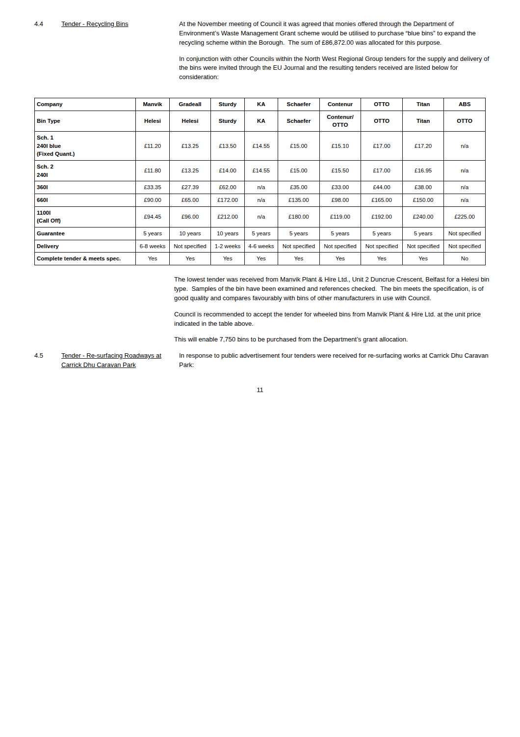4.4
Tender - Recycling Bins
At the November meeting of Council it was agreed that monies offered through the Department of Environment’s Waste Management Grant scheme would be utilised to purchase “blue bins” to expand the recycling scheme within the Borough. The sum of £86,872.00 was allocated for this purpose.
In conjunction with other Councils within the North West Regional Group tenders for the supply and delivery of the bins were invited through the EU Journal and the resulting tenders received are listed below for consideration:
| Company | Manvik | Gradeall | Sturdy | KA | Schaefer | Contenur | OTTO | Titan | ABS |
| --- | --- | --- | --- | --- | --- | --- | --- | --- | --- |
| Bin Type | Helesi | Helesi | Sturdy | KA | Schaefer | Contenur/ OTTO | OTTO | Titan | OTTO |
| Sch. 1 240l blue (Fixed Quant.) | £11.20 | £13.25 | £13.50 | £14.55 | £15.00 | £15.10 | £17.00 | £17.20 | n/a |
| Sch. 2 240l | £11.80 | £13.25 | £14.00 | £14.55 | £15.00 | £15.50 | £17.00 | £16.95 | n/a |
| 360l | £33.35 | £27.39 | £62.00 | n/a | £35.00 | £33.00 | £44.00 | £38.00 | n/a |
| 660l | £90.00 | £65.00 | £172.00 | n/a | £135.00 | £98.00 | £165.00 | £150.00 | n/a |
| 1100l (Call Off) | £94.45 | £96.00 | £212.00 | n/a | £180.00 | £119.00 | £192.00 | £240.00 | £225.00 |
| Guarantee | 5 years | 10 years | 10 years | 5 years | 5 years | 5 years | 5 years | 5 years | Not specified |
| Delivery | 6-8 weeks | Not specified | 1-2 weeks | 4-6 weeks | Not specified | Not specified | Not specified | Not specified | Not specified |
| Complete tender & meets spec. | Yes | Yes | Yes | Yes | Yes | Yes | Yes | Yes | No |
The lowest tender was received from Manvik Plant & Hire Ltd., Unit 2 Duncrue Crescent, Belfast for a Helesi bin type. Samples of the bin have been examined and references checked. The bin meets the specification, is of good quality and compares favourably with bins of other manufacturers in use with Council.
Council is recommended to accept the tender for wheeled bins from Manvik Plant & Hire Ltd. at the unit price indicated in the table above.
This will enable 7,750 bins to be purchased from the Department’s grant allocation.
4.5
Tender - Re-surfacing Roadways at Carrick Dhu Caravan Park
In response to public advertisement four tenders were received for re-surfacing works at Carrick Dhu Caravan Park:
11